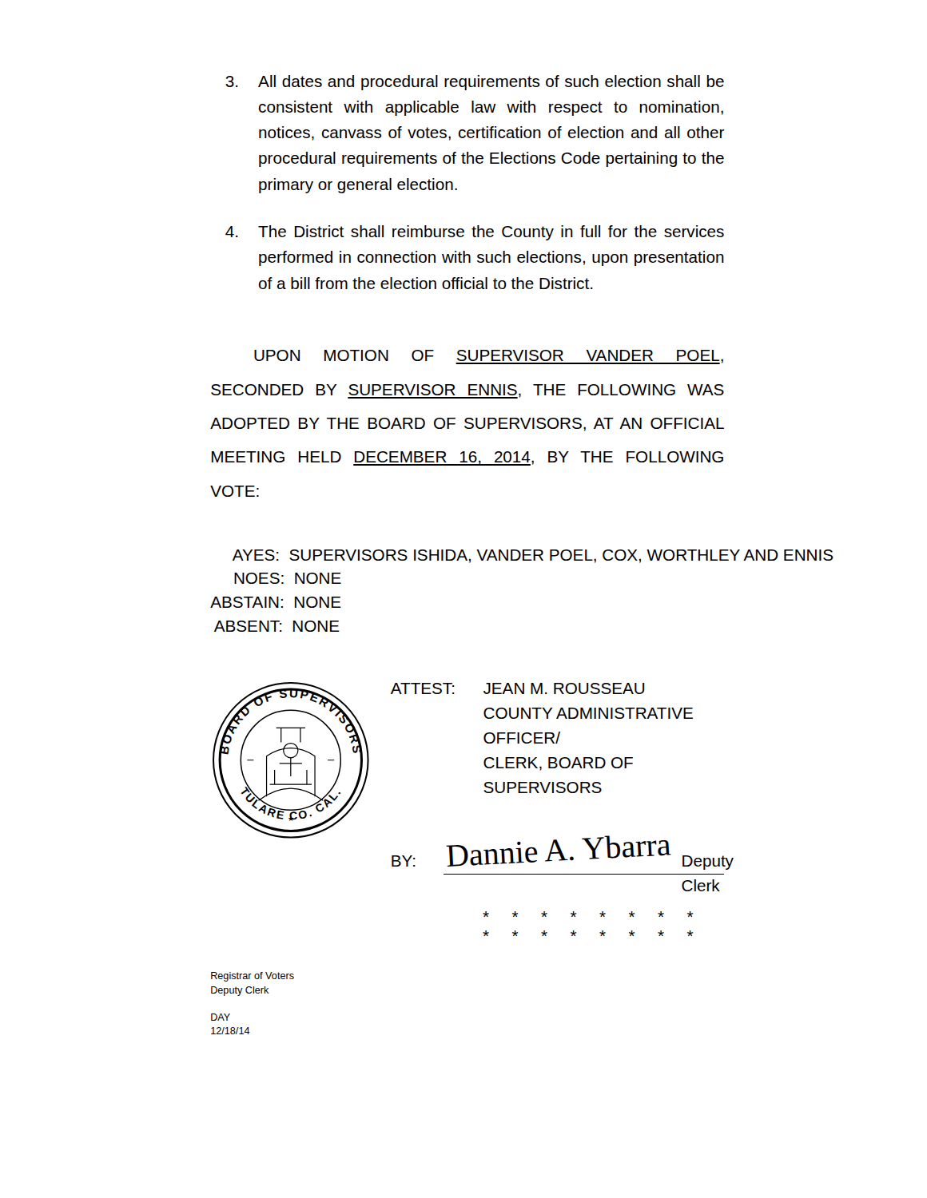3. All dates and procedural requirements of such election shall be consistent with applicable law with respect to nomination, notices, canvass of votes, certification of election and all other procedural requirements of the Elections Code pertaining to the primary or general election.
4. The District shall reimburse the County in full for the services performed in connection with such elections, upon presentation of a bill from the election official to the District.
UPON MOTION OF SUPERVISOR VANDER POEL, SECONDED BY SUPERVISOR ENNIS, THE FOLLOWING WAS ADOPTED BY THE BOARD OF SUPERVISORS, AT AN OFFICIAL MEETING HELD DECEMBER 16, 2014, BY THE FOLLOWING VOTE:
AYES: SUPERVISORS ISHIDA, VANDER POEL, COX, WORTHLEY AND ENNIS NOES: NONE ABSTAIN: NONE ABSENT: NONE
BOARD OF SUPERVISORS TULARE CO. CAL. ★
ATTEST:
JEAN M. ROUSSEAU
COUNTY ADMINISTRATIVE OFFICER/
CLERK, BOARD OF SUPERVISORS
BY:
Dannie A. Ybarra Deputy Clerk
* * * * * * * * * * * * * * * *
Registrar of Voters
Deputy Clerk
DAY
12/18/14